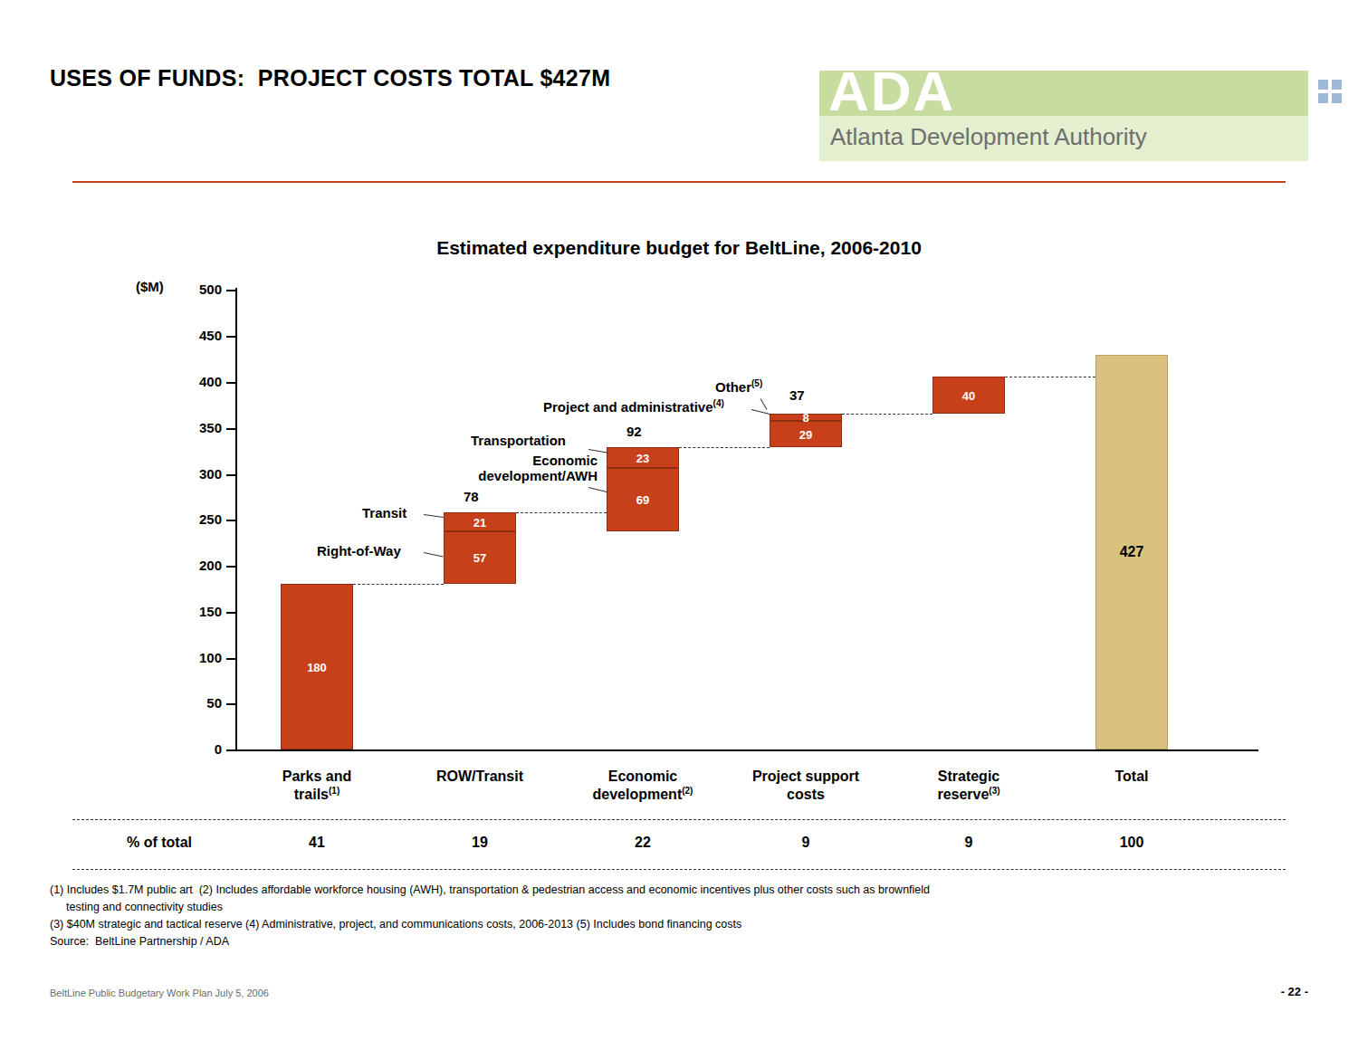USES OF FUNDS: PROJECT COSTS TOTAL $427M
ADA
Atlanta Development Authority
Estimated expenditure budget for BeltLine, 2006-2010
($M)
500
450
400
350
300
250
200
150
100
50
0
180
57
21
69
23
29
8
40
427
78
92
37
Right-of-Way
Transit
Economic
development/AWH
Transportation
Project and administrative(4)
Other(5)
Parks and
trails(1)
ROW/Transit
Economic
development(2)
Project support
costs
Strategic
reserve(3)
Total
% of total
41
19
22
9
9
100
(1) Includes $1.7M public art (2) Includes affordable workforce housing (AWH), transportation & pedestrian access and economic incentives plus other costs such as brownfield
testing and connectivity studies
(3) $40M strategic and tactical reserve (4) Administrative, project, and communications costs, 2006-2013 (5) Includes bond financing costs
Source: BeltLine Partnership / ADA
BeltLine Public Budgetary Work Plan July 5, 2006
- 22 -